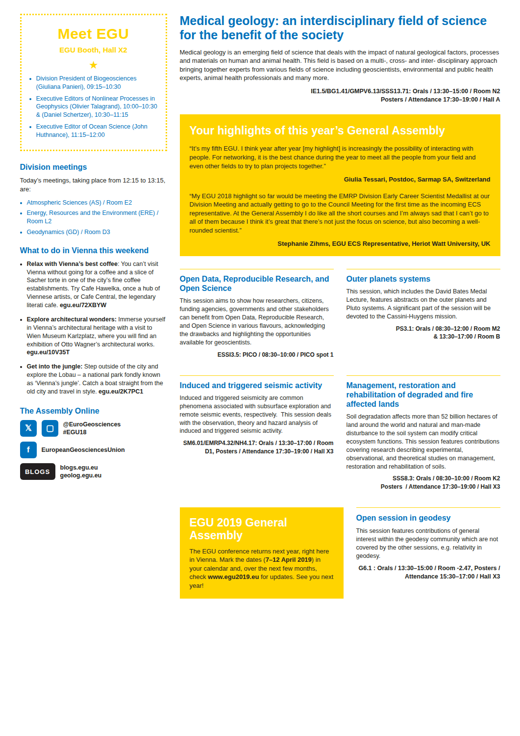Meet EGU
EGU Booth, Hall X2
★
Division President of Biogeosciences (Giuliana Panieri), 09:15–10:30
Executive Editors of Nonlinear Processes in Geophysics (Olivier Talagrand), 10:00–10:30 & (Daniel Schertzer), 10:30–11:15
Executive Editor of Ocean Science (John Huthnance), 11:15–12:00
Division meetings
Today’s meetings, taking place from 12:15 to 13:15, are:
Atmospheric Sciences (AS) / Room E2
Energy, Resources and the Environment (ERE) / Room L2
Geodynamics (GD) / Room D3
What to do in Vienna this weekend
Relax with Vienna’s best coffee: You can’t visit Vienna without going for a coffee and a slice of Sacher torte in one of the city’s fine coffee establishments. Try Cafe Hawelka, once a hub of Viennese artists, or Cafe Central, the legendary literati cafe. egu.eu/72XBYW
Explore architectural wonders: Immerse yourself in Vienna’s architectural heritage with a visit to Wien Museum Karlzplatz, where you will find an exhibition of Otto Wagner’s architectural works. egu.eu/10V35T
Get into the jungle: Step outside of the city and explore the Lobau – a national park fondly known as ‘Vienna’s jungle’. Catch a boat straight from the old city and travel in style. egu.eu/2K7PC1
The Assembly Online
𝕏
▢
@EuroGeosciences
#EGU18
f
EuropeanGeosciencesUnion
BLOGS
blogs.egu.eu
geolog.egu.eu
Medical geology: an interdisciplinary field of science for the benefit of the society
Medical geology is an emerging field of science that deals with the impact of natural geological factors, processes and materials on human and animal health. This field is based on a multi-, cross- and inter- disciplinary approach bringing together experts from various fields of science including geoscientists, environmental and public health experts, animal health professionals and many more.
IE1.5/BG1.41/GMPV6.13/SSS13.71: Orals / 13:30–15:00 / Room N2
Posters / Attendance 17:30–19:00 / Hall A
Your highlights of this year’s General Assembly
“It’s my fifth EGU. I think year after year [my highlight] is increasingly the possibility of interacting with people. For networking, it is the best chance during the year to meet all the people from your field and even other fields to try to plan projects together.”
Giulia Tessari, Postdoc, Sarmap SA, Switzerland
“My EGU 2018 highlight so far would be meeting the EMRP Division Early Career Scientist Medallist at our Division Meeting and actually getting to go to the Council Meeting for the first time as the incoming ECS representative. At the General Assembly I do like all the short courses and I’m always sad that I can’t go to all of them because I think it’s great that there’s not just the focus on science, but also becoming a well-rounded scientist.”
Stephanie Zihms, EGU ECS Representative, Heriot Watt University, UK
Open Data, Reproducible Research, and Open Science
This session aims to show how researchers, citizens, funding agencies, governments and other stakeholders can benefit from Open Data, Reproducible Research, and Open Science in various flavours, acknowledging the drawbacks and highlighting the opportunities available for geoscientists.
ESSI3.5: PICO / 08:30–10:00 / PICO spot 1
Outer planets systems
This session, which includes the David Bates Medal Lecture, features abstracts on the outer planets and Pluto systems. A significant part of the session will be devoted to the Cassini-Huygens mission.
PS3.1: Orals / 08:30–12:00 / Room M2
& 13:30–17:00 / Room B
Induced and triggered seismic activity
Induced and triggered seismicity are common phenomena associated with subsurface exploration and remote seismic events, respectively. This session deals with the observation, theory and hazard analysis of induced and triggered seismic activity.
SM6.01/EMRP4.32/NH4.17: Orals / 13:30–17:00 / Room D1, Posters / Attendance 17:30–19:00 / Hall X3
Management, restoration and rehabilitation of degraded and fire affected lands
Soil degradation affects more than 52 billion hectares of land around the world and natural and man-made disturbance to the soil system can modify critical ecosystem functions. This session features contributions covering research describing experimental, observational, and theoretical studies on management, restoration and rehabilitation of soils.
SSS8.3: Orals / 08:30–10:00 / Room K2
Posters / Attendance 17:30–19:00 / Hall X3
EGU 2019 General Assembly
The EGU conference returns next year, right here in Vienna. Mark the dates (7–12 April 2019) in your calendar and, over the next few months, check www.egu2019.eu for updates. See you next year!
Open session in geodesy
This session features contributions of general interest within the geodesy community which are not covered by the other sessions, e.g. relativity in geodesy.
G6.1 : Orals / 13:30–15:00 / Room -2.47, Posters / Attendance 15:30–17:00 / Hall X3